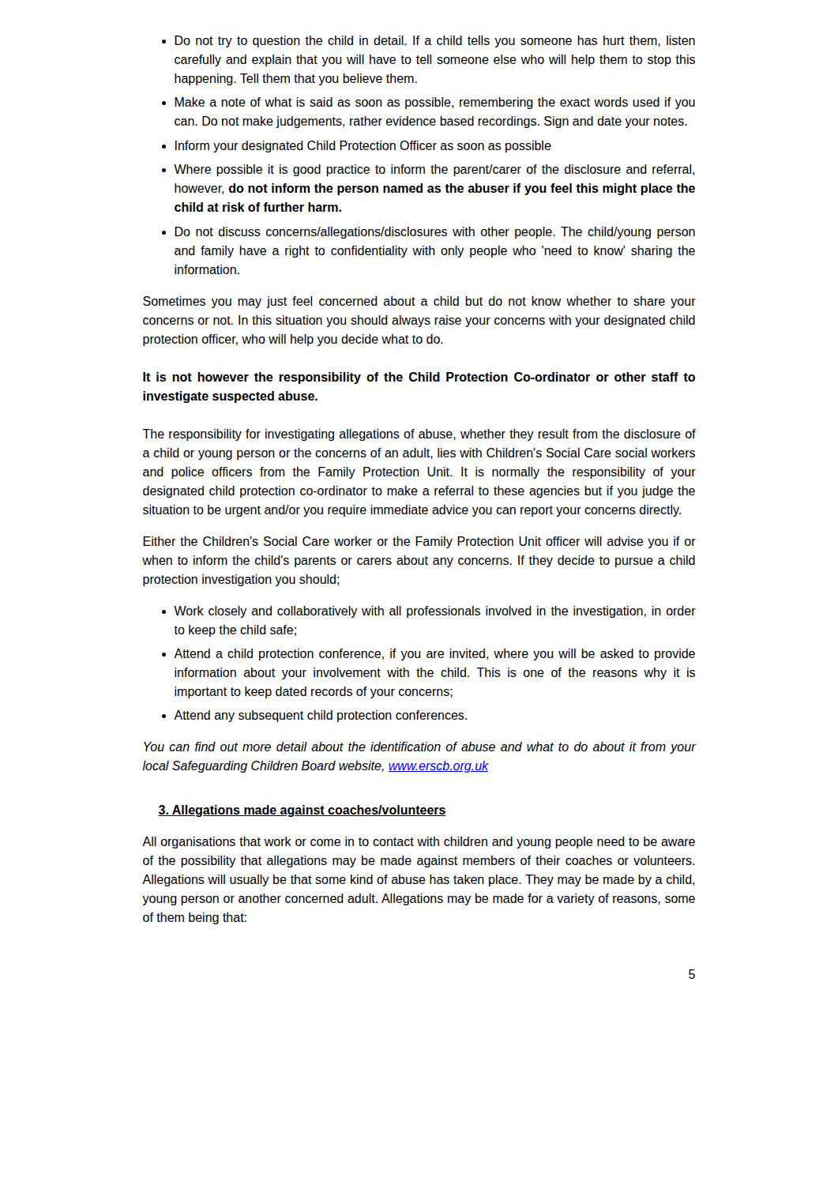Do not try to question the child in detail. If a child tells you someone has hurt them, listen carefully and explain that you will have to tell someone else who will help them to stop this happening. Tell them that you believe them.
Make a note of what is said as soon as possible, remembering the exact words used if you can. Do not make judgements, rather evidence based recordings. Sign and date your notes.
Inform your designated Child Protection Officer as soon as possible
Where possible it is good practice to inform the parent/carer of the disclosure and referral, however, do not inform the person named as the abuser if you feel this might place the child at risk of further harm.
Do not discuss concerns/allegations/disclosures with other people. The child/young person and family have a right to confidentiality with only people who 'need to know' sharing the information.
Sometimes you may just feel concerned about a child but do not know whether to share your concerns or not. In this situation you should always raise your concerns with your designated child protection officer, who will help you decide what to do.
It is not however the responsibility of the Child Protection Co-ordinator or other staff to investigate suspected abuse.
The responsibility for investigating allegations of abuse, whether they result from the disclosure of a child or young person or the concerns of an adult, lies with Children's Social Care social workers and police officers from the Family Protection Unit. It is normally the responsibility of your designated child protection co-ordinator to make a referral to these agencies but if you judge the situation to be urgent and/or you require immediate advice you can report your concerns directly.
Either the Children's Social Care worker or the Family Protection Unit officer will advise you if or when to inform the child's parents or carers about any concerns. If they decide to pursue a child protection investigation you should;
Work closely and collaboratively with all professionals involved in the investigation, in order to keep the child safe;
Attend a child protection conference, if you are invited, where you will be asked to provide information about your involvement with the child. This is one of the reasons why it is important to keep dated records of your concerns;
Attend any subsequent child protection conferences.
You can find out more detail about the identification of abuse and what to do about it from your local Safeguarding Children Board website, www.erscb.org.uk
3. Allegations made against coaches/volunteers
All organisations that work or come in to contact with children and young people need to be aware of the possibility that allegations may be made against members of their coaches or volunteers. Allegations will usually be that some kind of abuse has taken place. They may be made by a child, young person or another concerned adult. Allegations may be made for a variety of reasons, some of them being that:
5